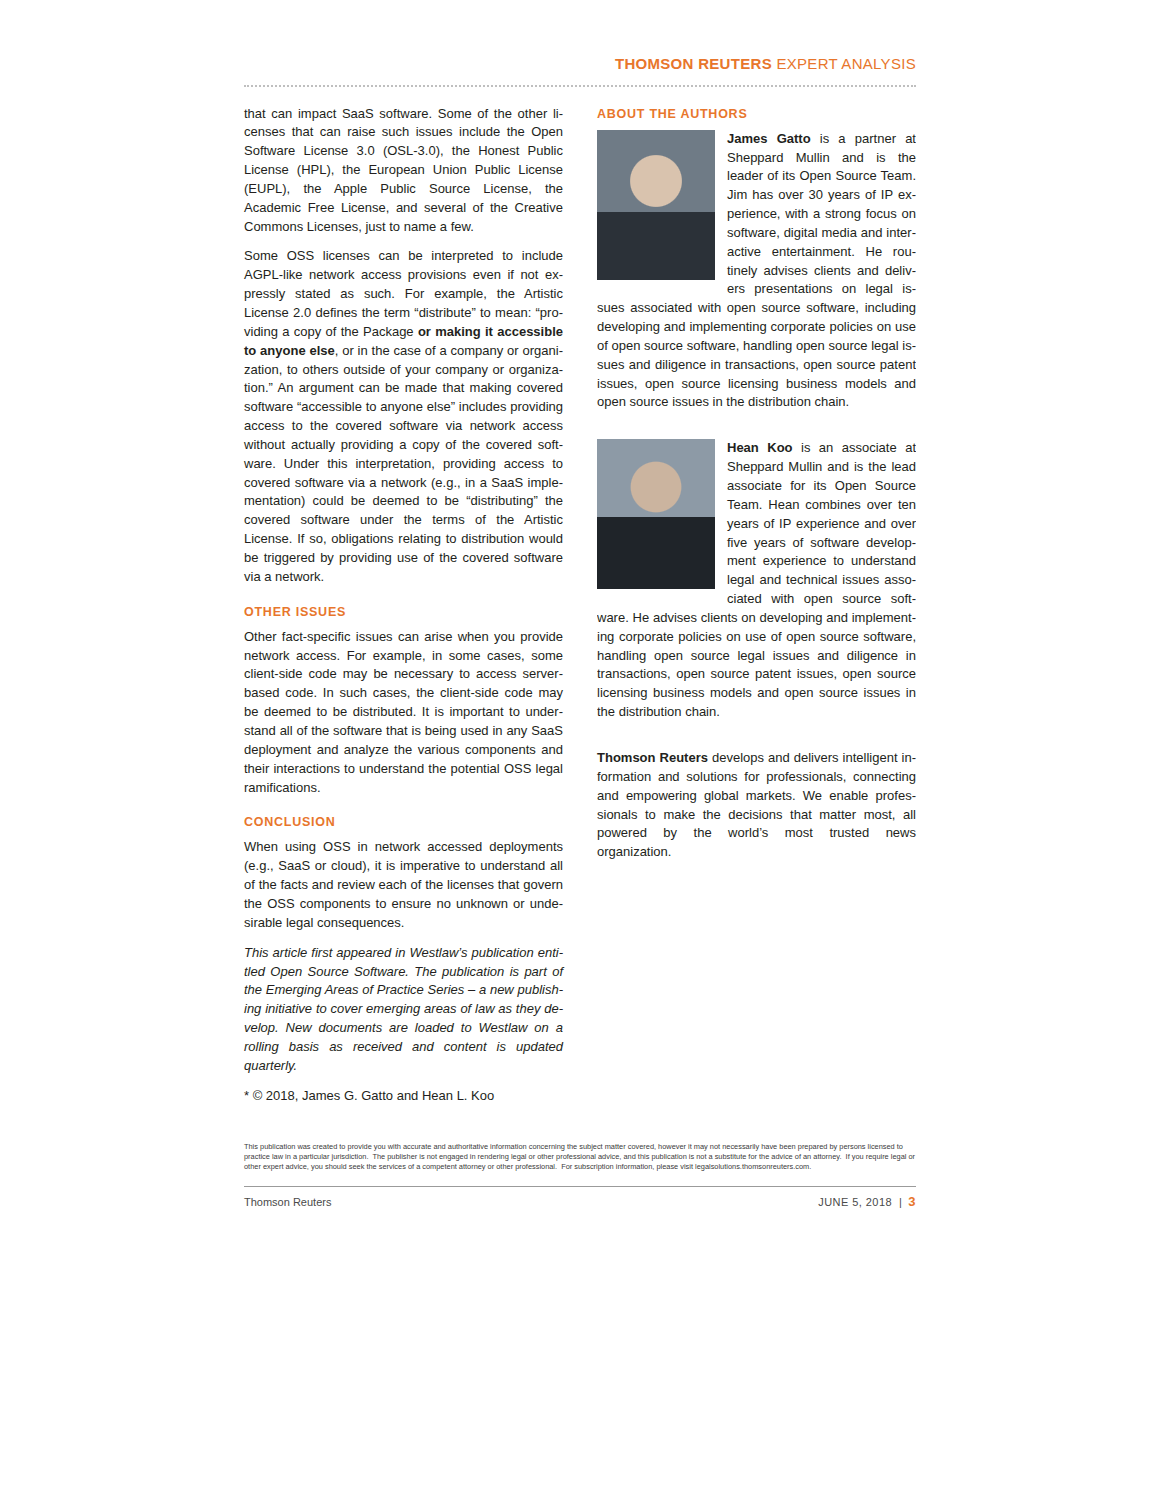THOMSON REUTERS EXPERT ANALYSIS
that can impact SaaS software. Some of the other licenses that can raise such issues include the Open Software License 3.0 (OSL-3.0), the Honest Public License (HPL), the European Union Public License (EUPL), the Apple Public Source License, the Academic Free License, and several of the Creative Commons Licenses, just to name a few.
Some OSS licenses can be interpreted to include AGPL-like network access provisions even if not expressly stated as such. For example, the Artistic License 2.0 defines the term “distribute” to mean: “providing a copy of the Package or making it accessible to anyone else, or in the case of a company or organization, to others outside of your company or organization.” An argument can be made that making covered software “accessible to anyone else” includes providing access to the covered software via network access without actually providing a copy of the covered software. Under this interpretation, providing access to covered software via a network (e.g., in a SaaS implementation) could be deemed to be “distributing” the covered software under the terms of the Artistic License. If so, obligations relating to distribution would be triggered by providing use of the covered software via a network.
Other Issues
Other fact-specific issues can arise when you provide network access. For example, in some cases, some client-side code may be necessary to access server-based code. In such cases, the client-side code may be deemed to be distributed. It is important to understand all of the software that is being used in any SaaS deployment and analyze the various components and their interactions to understand the potential OSS legal ramifications.
Conclusion
When using OSS in network accessed deployments (e.g., SaaS or cloud), it is imperative to understand all of the facts and review each of the licenses that govern the OSS components to ensure no unknown or undesirable legal consequences.
This article first appeared in Westlaw’s publication entitled Open Source Software. The publication is part of the Emerging Areas of Practice Series – a new publishing initiative to cover emerging areas of law as they develop. New documents are loaded to Westlaw on a rolling basis as received and content is updated quarterly.
* © 2018, James G. Gatto and Hean L. Koo
About the Authors
James Gatto is a partner at Sheppard Mullin and is the leader of its Open Source Team. Jim has over 30 years of IP experience, with a strong focus on software, digital media and interactive entertainment. He routinely advises clients and delivers presentations on legal issues associated with open source software, including developing and implementing corporate policies on use of open source software, handling open source legal issues and diligence in transactions, open source patent issues, open source licensing business models and open source issues in the distribution chain.
Hean Koo is an associate at Sheppard Mullin and is the lead associate for its Open Source Team. Hean combines over ten years of IP experience and over five years of software development experience to understand legal and technical issues associated with open source software. He advises clients on developing and implementing corporate policies on use of open source software, handling open source legal issues and diligence in transactions, open source patent issues, open source licensing business models and open source issues in the distribution chain.
Thomson Reuters develops and delivers intelligent information and solutions for professionals, connecting and empowering global markets. We enable professionals to make the decisions that matter most, all powered by the world’s most trusted news organization.
This publication was created to provide you with accurate and authoritative information concerning the subject matter covered, however it may not necessarily have been prepared by persons licensed to practice law in a particular jurisdiction. The publisher is not engaged in rendering legal or other professional advice, and this publication is not a substitute for the advice of an attorney. If you require legal or other expert advice, you should seek the services of a competent attorney or other professional. For subscription information, please visit legalsolutions.thomsonreuters.com.
Thomson Reuters JUNE 5, 2018 |3